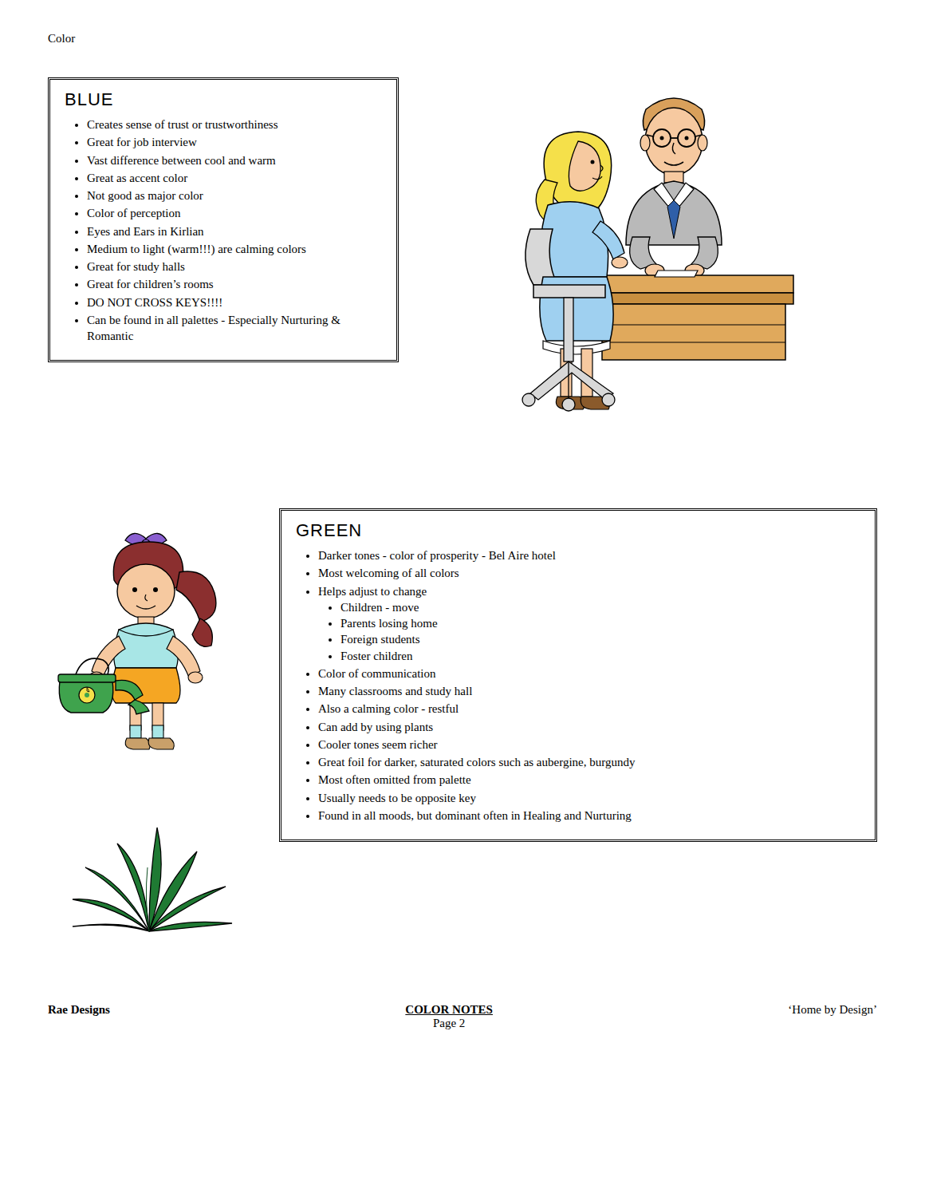Color
BLUE
Creates sense of trust or trustworthiness
Great for job interview
Vast difference between cool and warm
Great as accent color
Not good as major color
Color of perception
Eyes and Ears in Kirlian
Medium to light (warm!!!) are calming colors
Great for study halls
Great for children’s rooms
DO NOT CROSS KEYS!!!!
Can be found in all palettes - Especially Nurturing & Romantic
GREEN
Darker tones - color of prosperity - Bel Aire hotel
Most welcoming of all colors
Helps adjust to change
Children - move
Parents losing home
Foreign students
Foster children
Color of communication
Many classrooms and study hall
Also a calming color - restful
Can add by using plants
Cooler tones seem richer
Great foil for darker, saturated colors such as aubergine, burgundy
Most often omitted from palette
Usually needs to be opposite key
Found in all moods, but dominant often in Healing and Nurturing
Rae Designs
COLOR NOTES
Page 2
‘Home by Design’